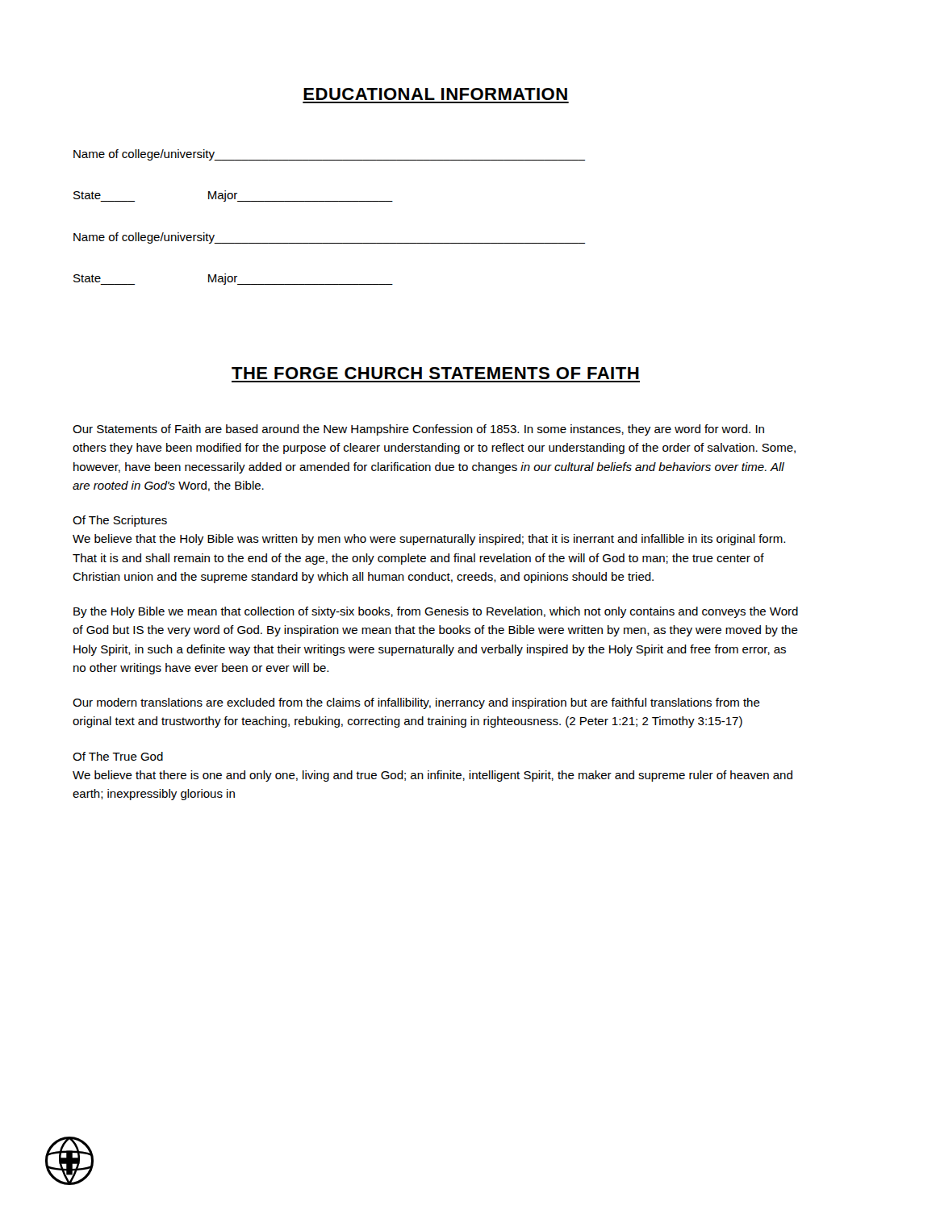Educational Information
Name of college/university
State Major
Name of college/university
State Major
The Forge Church Statements of Faith
Our Statements of Faith are based around the New Hampshire Confession of 1853. In some instances, they are word for word. In others they have been modified for the purpose of clearer understanding or to reflect our understanding of the order of salvation. Some, however, have been necessarily added or amended for clarification due to changes in our cultural beliefs and behaviors over time. All are rooted in God's Word, the Bible.
Of The Scriptures
We believe that the Holy Bible was written by men who were supernaturally inspired; that it is inerrant and infallible in its original form. That it is and shall remain to the end of the age, the only complete and final revelation of the will of God to man; the true center of Christian union and the supreme standard by which all human conduct, creeds, and opinions should be tried.
By the Holy Bible we mean that collection of sixty-six books, from Genesis to Revelation, which not only contains and conveys the Word of God but IS the very word of God. By inspiration we mean that the books of the Bible were written by men, as they were moved by the Holy Spirit, in such a definite way that their writings were supernaturally and verbally inspired by the Holy Spirit and free from error, as no other writings have ever been or ever will be.
Our modern translations are excluded from the claims of infallibility, inerrancy and inspiration but are faithful translations from the original text and trustworthy for teaching, rebuking, correcting and training in righteousness. (2 Peter 1:21; 2 Timothy 3:15-17)
Of The True God
We believe that there is one and only one, living and true God; an infinite, intelligent Spirit, the maker and supreme ruler of heaven and earth; inexpressibly glorious in